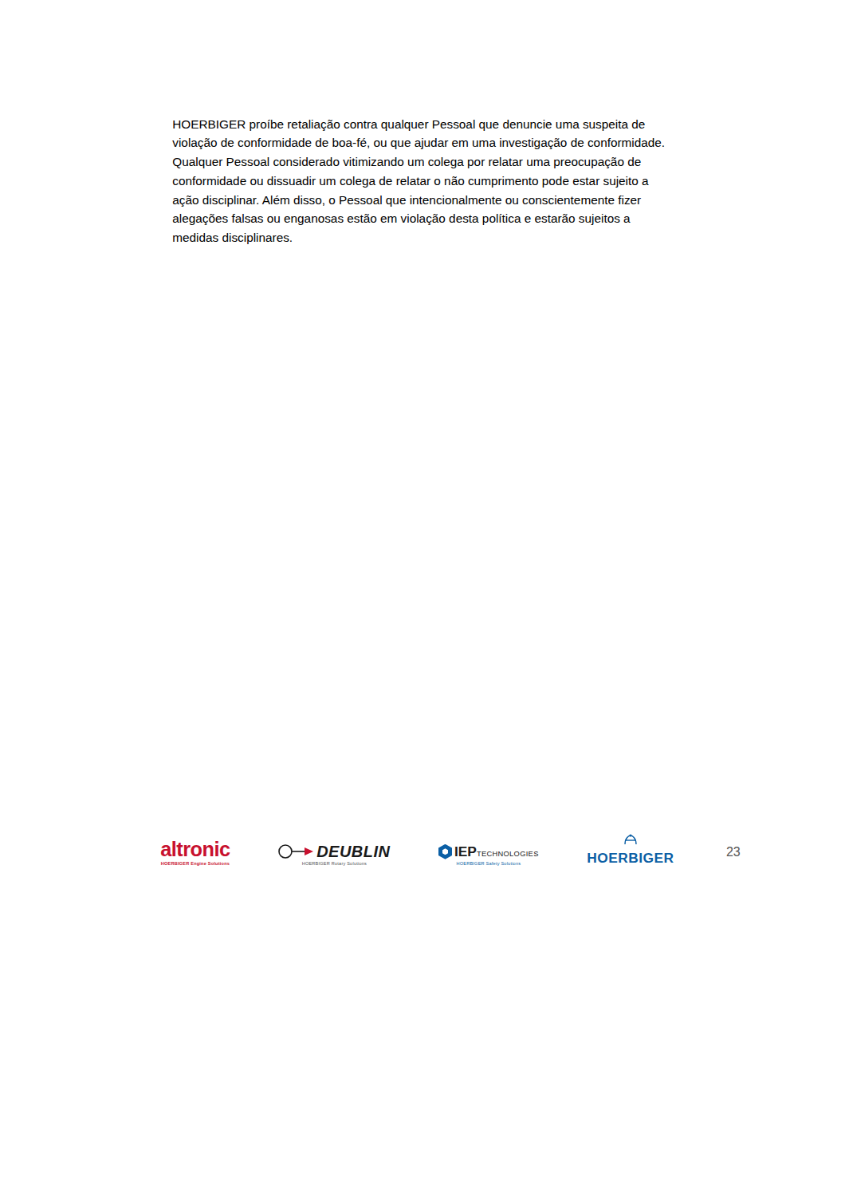HOERBIGER proíbe retaliação contra qualquer Pessoal que denuncie uma suspeita de violação de conformidade de boa-fé, ou que ajudar em uma investigação de conformidade. Qualquer Pessoal considerado vitimizando um colega por relatar uma preocupação de conformidade ou dissuadir um colega de relatar o não cumprimento pode estar sujeito a ação disciplinar. Além disso, o Pessoal que intencionalmente ou conscientemente fizer alegações falsas ou enganosas estão em violação desta política e estarão sujeitos a medidas disciplinares.
altronic
HOERBIGER Engine Solutions
DEUBLIN
HOERBIGER Rotary Solutions
IEPTECHNOLOGIES
HOERBIGER Safety Solutions
HOERBIGER
23